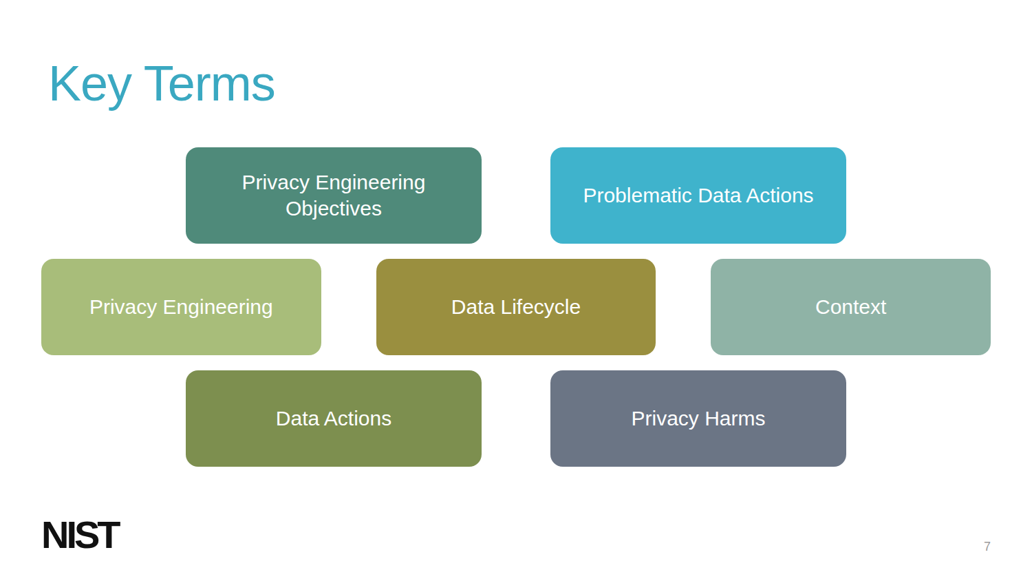Key Terms
Privacy Engineering Objectives
Problematic Data Actions
Privacy Engineering
Data Lifecycle
Context
Data Actions
Privacy Harms
NIST
7